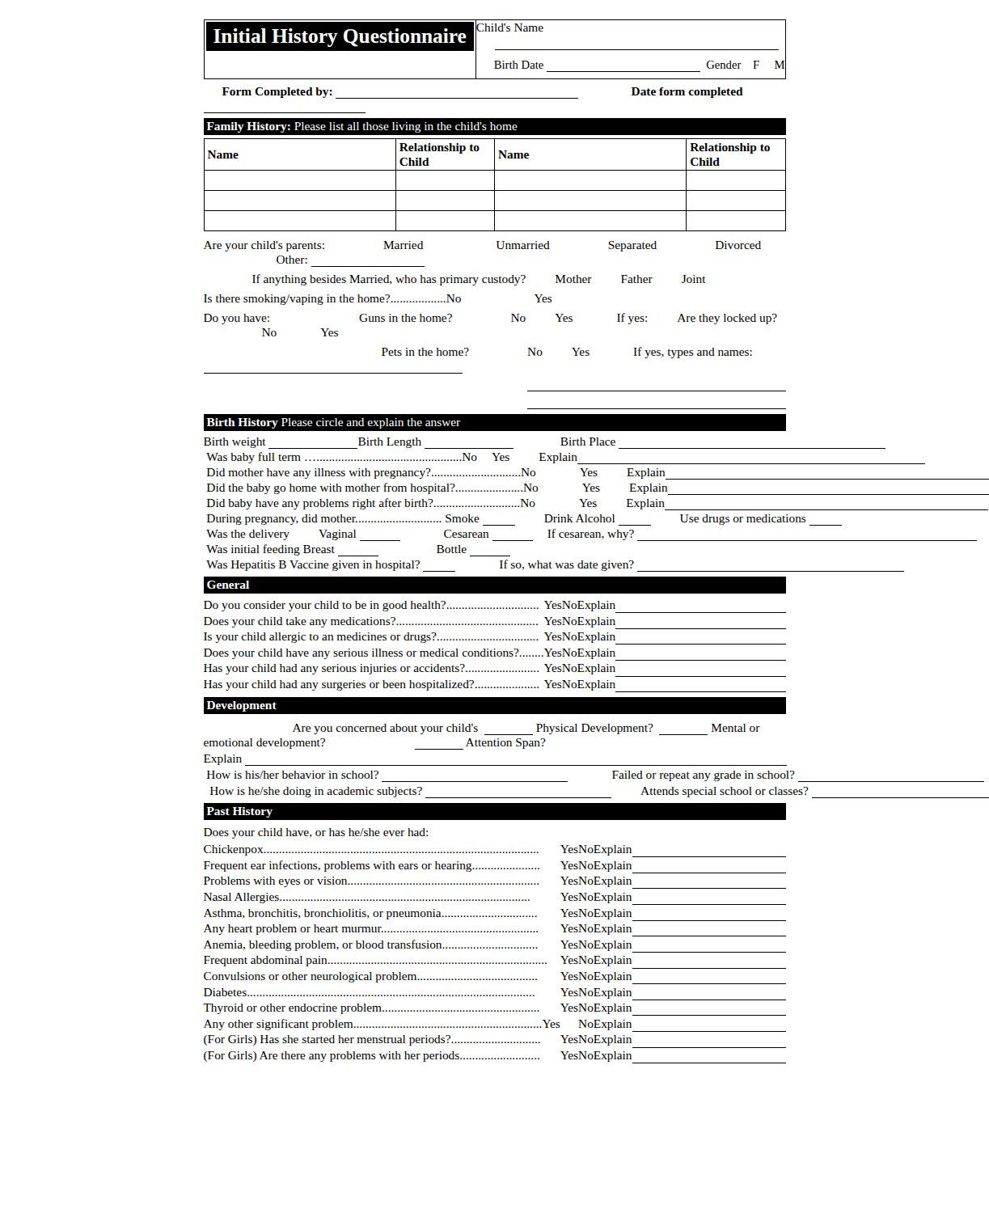| Initial History Questionnaire | Child's Name Birth Date Gender F M |
Form Completed by: Date form completed
Family History: Please list all those living in the child's home
| Name | Relationship to Child | Name | Relationship to Child |
| --- | --- | --- | --- |
Are your child's parents: Married Unmarried Separated Divorced Other:
If anything besides Married, who has primary custody? Mother Father Joint
Is there smoking/vaping in the home?.................. No Yes
Do you have: Guns in the home? No Yes If yes: Are they locked up? No Yes
Pets in the home? No Yes If yes, types and names:
Birth History Please circle and explain the answer
Birth weight Birth Length Birth Place
Was baby full term …............................................... No Yes Explain
Did mother have any illness with pregnancy?............................. No Yes Explain
Did the baby go home with mother from hospital?...................... No Yes Explain
Did baby have any problems right after birth?............................ No Yes Explain
During pregnancy, did mother............................ Smoke Drink Alcohol Use drugs or medications
Was the delivery Vaginal Cesarean If cesarean, why?
Was initial feeding Breast Bottle
Was Hepatitis B Vaccine given in hospital? If so, what was date given?
General
| Do you consider your child to be in good health? .............................. | Yes | No | Explain | |
| Does your child take any medications? .............................................. | Yes | No | Explain | |
| Is your child allergic to an medicines or drugs? ................................. | Yes | No | Explain | |
| Does your child have any serious illness or medical conditions? ........ | Yes | No | Explain | |
| Has your child had any serious injuries or accidents? ........................ | Yes | No | Explain | |
| Has your child had any surgeries or been hospitalized? ..................... | Yes | No | Explain | |
Development
Are you concerned about your child's Physical Development? Mental or emotional development? Attention Span?
Explain
How is his/her behavior in school? Failed or repeat any grade in school?
How is he/she doing in academic subjects? Attends special school or classes?
Past History
Does your child have, or has he/she ever had:
| Chickenpox ......................................................................................... | Yes | No | Explain | |
| Frequent ear infections, problems with ears or hearing ...................... | Yes | No | Explain | |
| Problems with eyes or vision .............................................................. | Yes | No | Explain | |
| Nasal Allergies ................................................................................. | Yes | No | Explain | |
| Asthma, bronchitis, bronchiolitis, or pneumonia ............................... | Yes | No | Explain | |
| Any heart problem or heart murmur ................................................... | Yes | No | Explain | |
| Anemia, bleeding problem, or blood transfusion ............................... | Yes | No | Explain | |
| Frequent abdominal pain ....................................................................... | Yes | No | Explain | |
| Convulsions or other neurological problem ....................................... | Yes | No | Explain | |
| Diabetes ............................................................................................. | Yes | No | Explain | |
| Thyroid or other endocrine problem ................................................... | Yes | No | Explain | |
| Any other significant problem ............................................................. Yes | | No | Explain | |
| (For Girls) Has she started her menstrual periods? ............................. | Yes | No | Explain | |
| (For Girls) Are there any problems with her periods .......................... | Yes | No | Explain | |